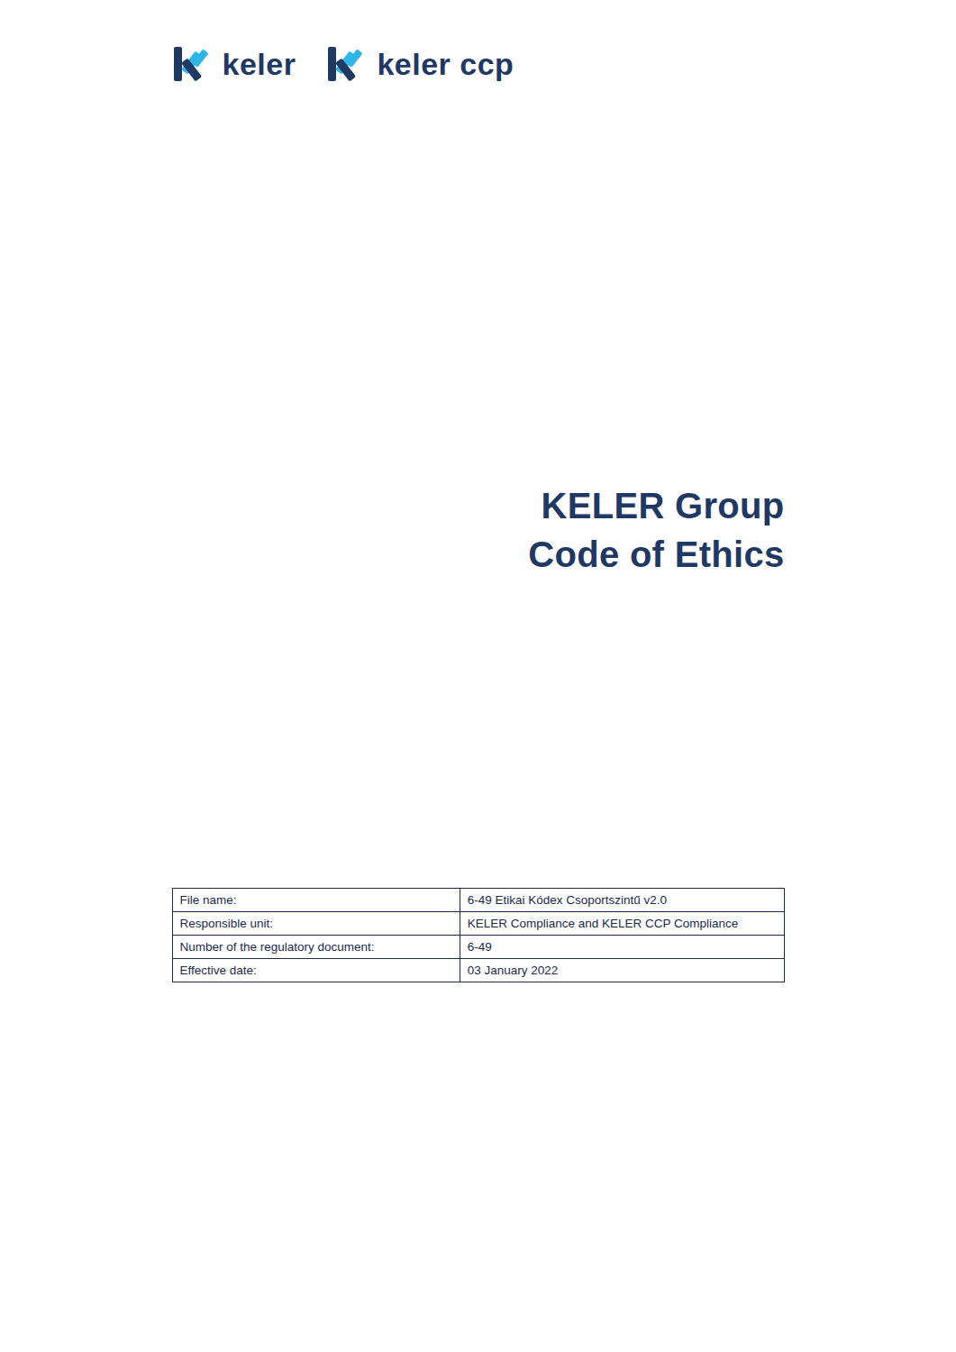keler
keler ccp
KELER Group
Code of Ethics
| File name: | 6-49 Etikai Kódex Csoportszintű v2.0 |
| Responsible unit: | KELER Compliance and KELER CCP Compliance |
| Number of the regulatory document: | 6-49 |
| Effective date: | 03 January 2022 |